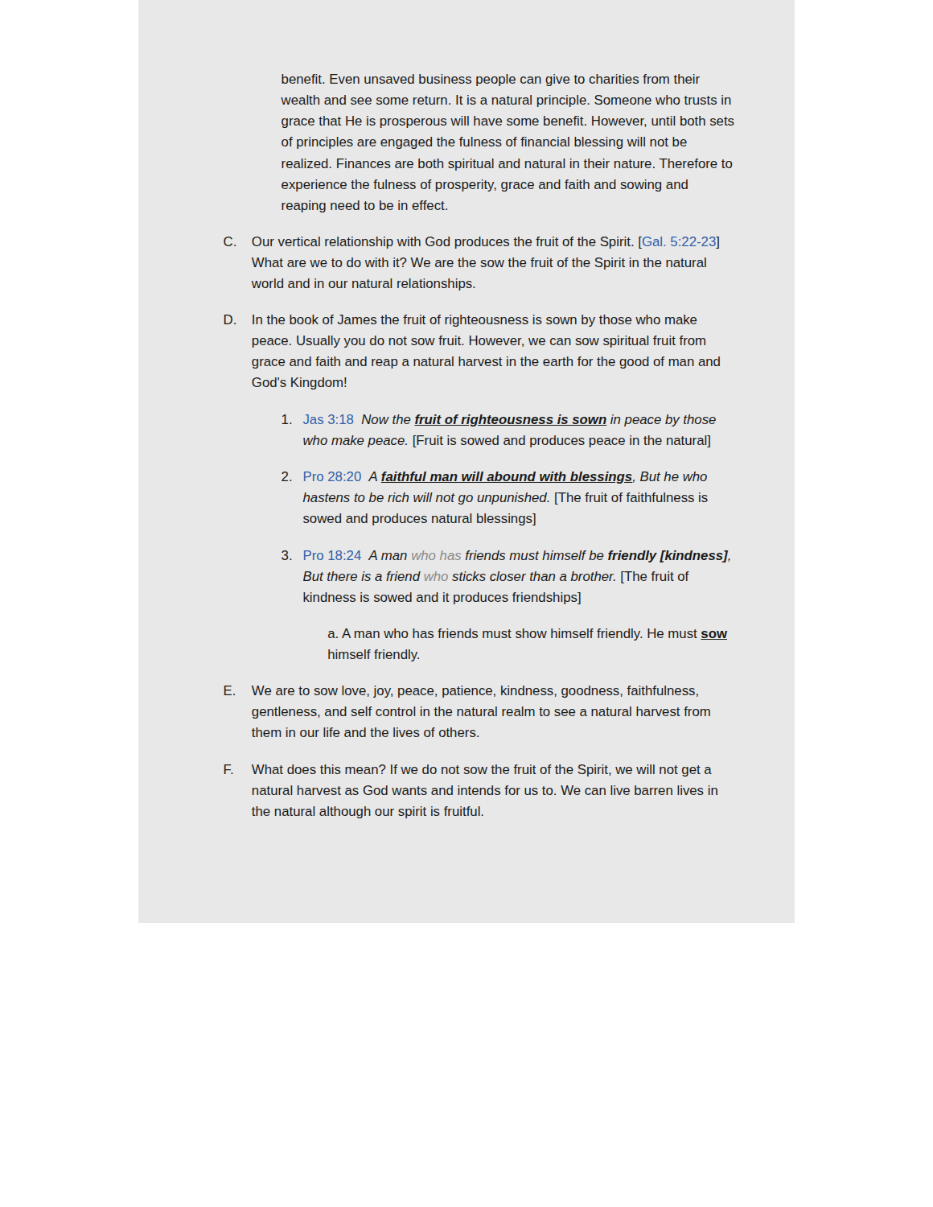benefit. Even unsaved business people can give to charities from their wealth and see some return. It is a natural principle. Someone who trusts in grace that He is prosperous will have some benefit. However, until both sets of principles are engaged the fulness of financial blessing will not be realized. Finances are both spiritual and natural in their nature. Therefore to experience the fulness of prosperity, grace and faith and sowing and reaping need to be in effect.
C.
Our vertical relationship with God produces the fruit of the Spirit. [Gal. 5:22-23] What are we to do with it? We are the sow the fruit of the Spirit in the natural world and in our natural relationships.
D.
In the book of James the fruit of righteousness is sown by those who make peace. Usually you do not sow fruit. However, we can sow spiritual fruit from grace and faith and reap a natural harvest in the earth for the good of man and God's Kingdom!
1.
Jas 3:18 Now the fruit of righteousness is sown in peace by those who make peace. [Fruit is sowed and produces peace in the natural]
2.
Pro 28:20 A faithful man will abound with blessings, But he who hastens to be rich will not go unpunished. [The fruit of faithfulness is sowed and produces natural blessings]
3.
Pro 18:24 A man who has friends must himself be friendly [kindness], But there is a friend who sticks closer than a brother. [The fruit of kindness is sowed and it produces friendships]
a. A man who has friends must show himself friendly. He must sow himself friendly.
E.
We are to sow love, joy, peace, patience, kindness, goodness, faithfulness, gentleness, and self control in the natural realm to see a natural harvest from them in our life and the lives of others.
F.
What does this mean? If we do not sow the fruit of the Spirit, we will not get a natural harvest as God wants and intends for us to. We can live barren lives in the natural although our spirit is fruitful.